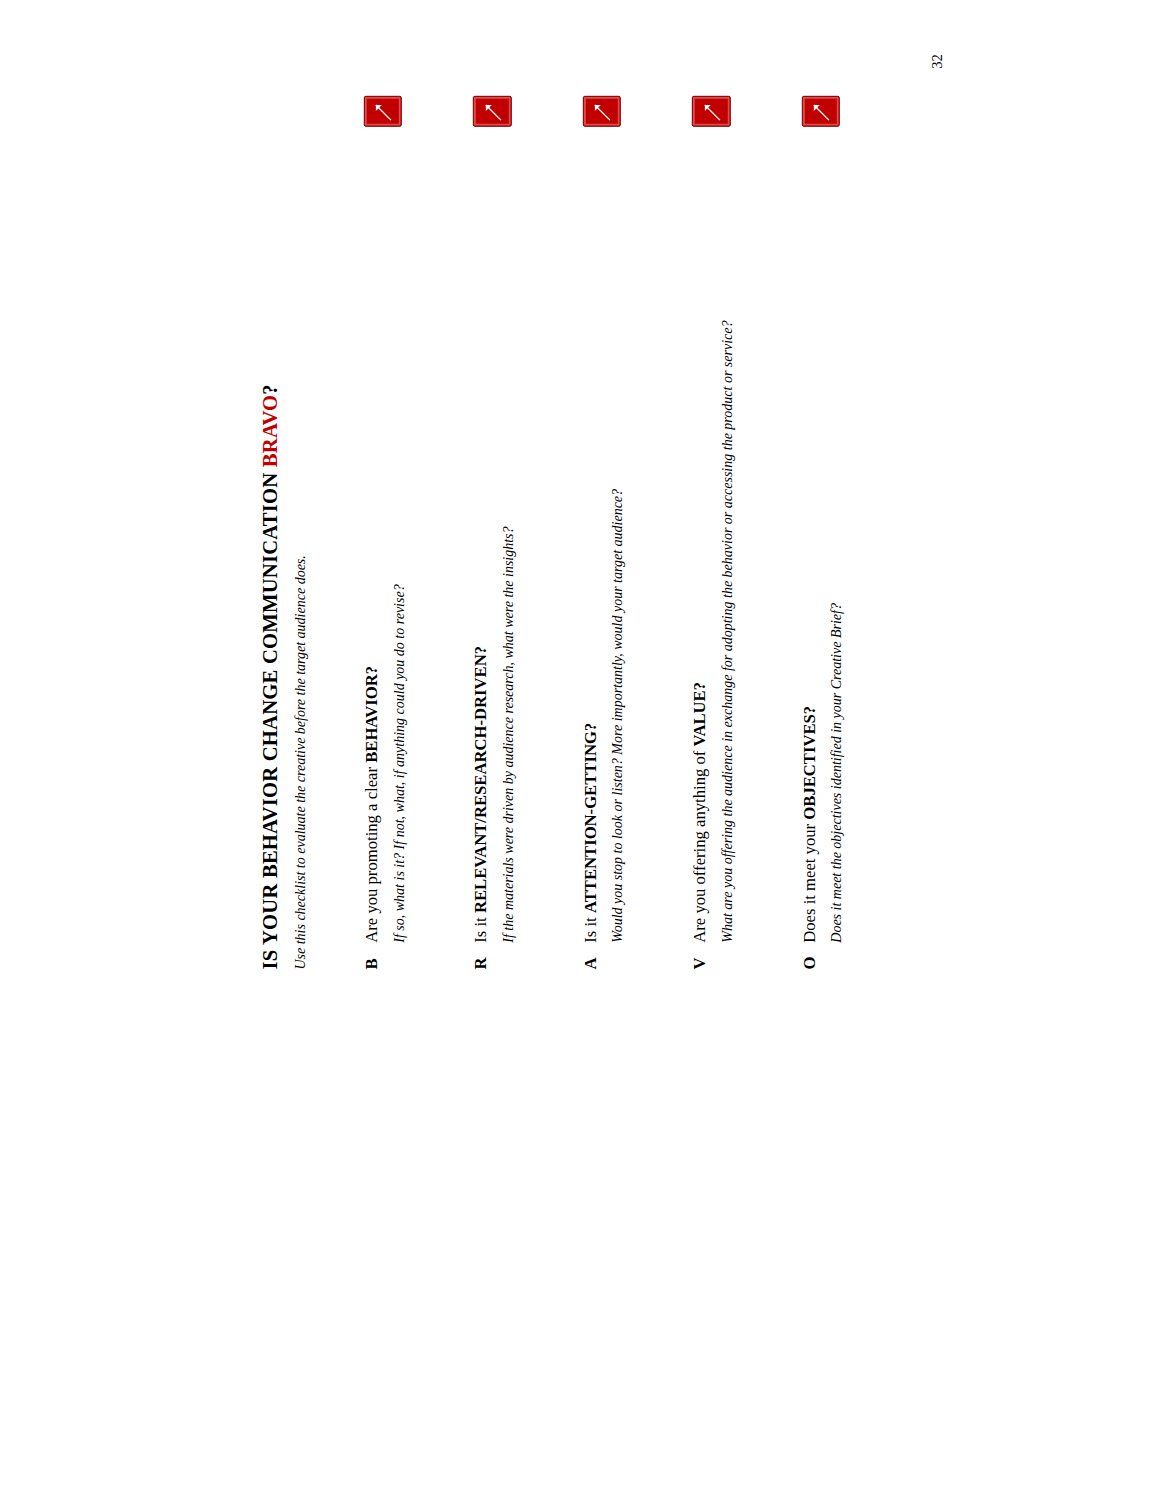32
IS YOUR BEHAVIOR CHANGE COMMUNICATION BRAVO?
Use this checklist to evaluate the creative before the target audience does.
BAre you promoting a clear BEHAVIOR?
If so, what is it? If not, what, if anything could you do to revise?
RIs it RELEVANT/RESEARCH-DRIVEN?
If the materials were driven by audience research, what were the insights?
AIs it ATTENTION-GETTING?
Would you stop to look or listen? More importantly, would your target audience?
VAre you offering anything of VALUE?
What are you offering the audience in exchange for adopting the behavior or accessing the product or service?
ODoes it meet your OBJECTIVES?
Does it meet the objectives identified in your Creative Brief?